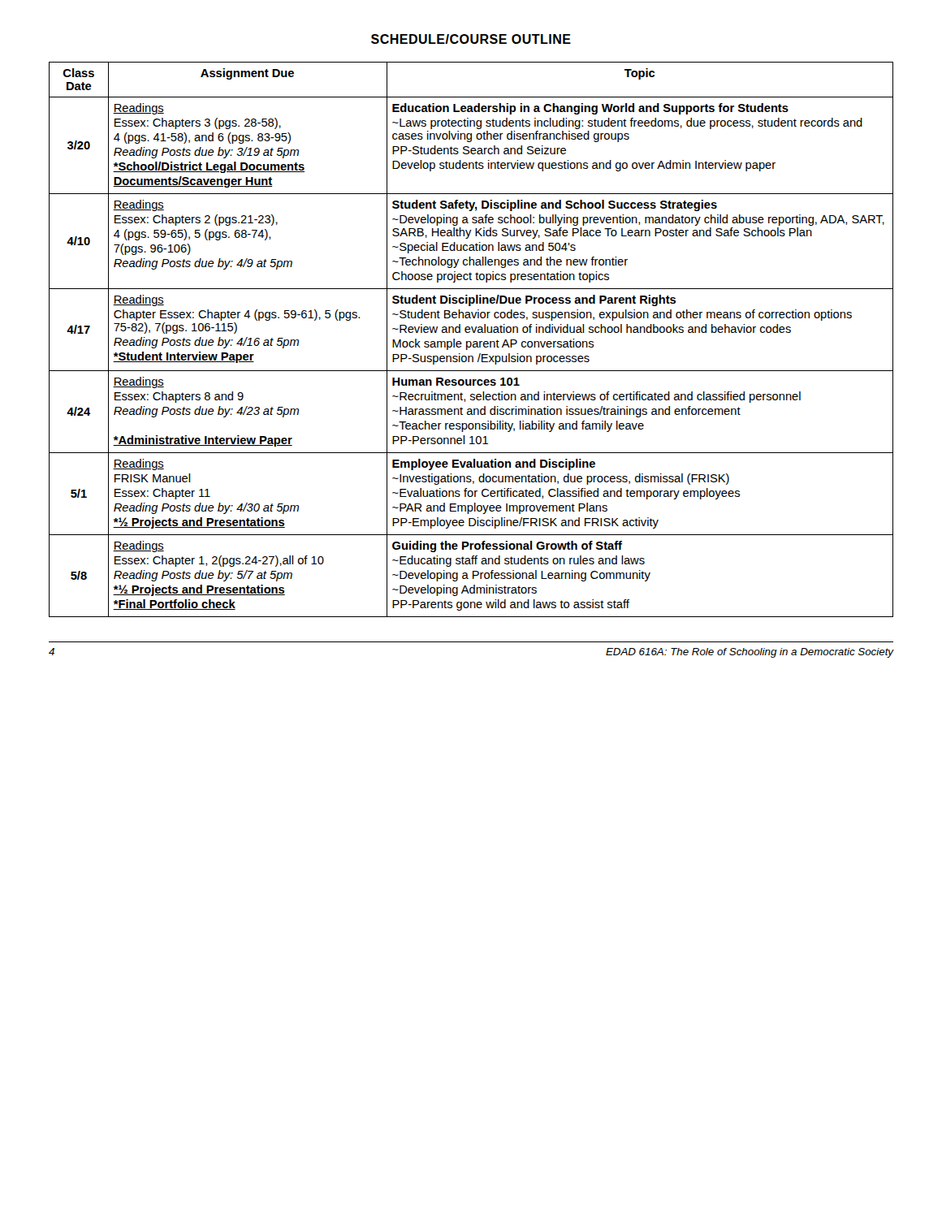SCHEDULE/COURSE OUTLINE
| Class Date | Assignment Due | Topic |
| --- | --- | --- |
| 3/20 | Readings Essex: Chapters 3 (pgs. 28-58), 4 (pgs. 41-58), and 6 (pgs. 83-95) Reading Posts due by: 3/19 at 5pm *School/District Legal Documents Documents/Scavenger Hunt | Education Leadership in a Changing World and Supports for Students ~Laws protecting students including: student freedoms, due process, student records and cases involving other disenfranchised groups PP-Students Search and Seizure Develop students interview questions and go over Admin Interview paper |
| 4/10 | Readings Essex: Chapters 2 (pgs.21-23), 4 (pgs. 59-65), 5 (pgs. 68-74), 7(pgs. 96-106) Reading Posts due by: 4/9 at 5pm | Student Safety, Discipline and School Success Strategies ~Developing a safe school: bullying prevention, mandatory child abuse reporting, ADA, SART, SARB, Healthy Kids Survey, Safe Place To Learn Poster and Safe Schools Plan ~Special Education laws and 504's ~Technology challenges and the new frontier Choose project topics presentation topics |
| 4/17 | Readings Chapter Essex: Chapter 4 (pgs. 59-61), 5 (pgs. 75-82), 7(pgs. 106-115) Reading Posts due by: 4/16 at 5pm *Student Interview Paper | Student Discipline/Due Process and Parent Rights ~Student Behavior codes, suspension, expulsion and other means of correction options ~Review and evaluation of individual school handbooks and behavior codes Mock sample parent AP conversations PP-Suspension /Expulsion processes |
| 4/24 | Readings Essex: Chapters 8 and 9 Reading Posts due by: 4/23 at 5pm *Administrative Interview Paper | Human Resources 101 ~Recruitment, selection and interviews of certificated and classified personnel ~Harassment and discrimination issues/trainings and enforcement ~Teacher responsibility, liability and family leave PP-Personnel 101 |
| 5/1 | Readings FRISK Manuel Essex: Chapter 11 Reading Posts due by: 4/30 at 5pm *½ Projects and Presentations | Employee Evaluation and Discipline ~Investigations, documentation, due process, dismissal (FRISK) ~Evaluations for Certificated, Classified and temporary employees ~PAR and Employee Improvement Plans PP-Employee Discipline/FRISK and FRISK activity |
| 5/8 | Readings Essex: Chapter 1, 2(pgs.24-27),all of 10 Reading Posts due by: 5/7 at 5pm *½ Projects and Presentations *Final Portfolio check | Guiding the Professional Growth of Staff ~Educating staff and students on rules and laws ~Developing a Professional Learning Community ~Developing Administrators PP-Parents gone wild and laws to assist staff |
4 EDAD 616A: The Role of Schooling in a Democratic Society